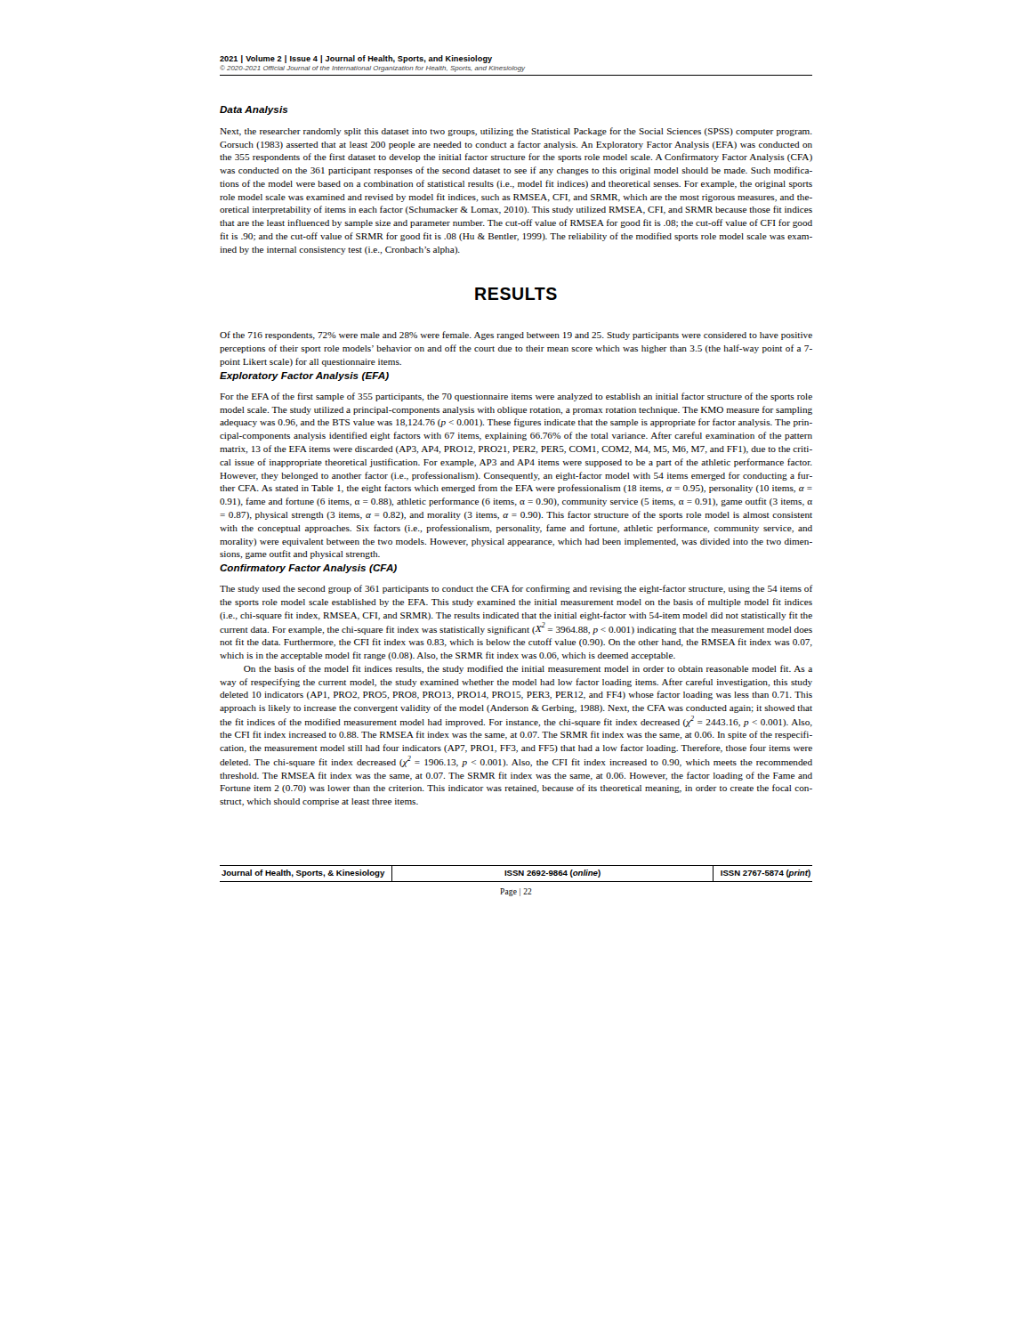2021|Volume 2|Issue 4|Journal of Health, Sports, and Kinesiology
© 2020-2021 Official Journal of the International Organization for Health, Sports, and Kinesiology
Data Analysis
Next, the researcher randomly split this dataset into two groups, utilizing the Statistical Package for the Social Sciences (SPSS) computer program. Gorsuch (1983) asserted that at least 200 people are needed to conduct a factor analysis. An Exploratory Factor Analysis (EFA) was conducted on the 355 respondents of the first dataset to develop the initial factor structure for the sports role model scale. A Confirmatory Factor Analysis (CFA) was conducted on the 361 participant responses of the second dataset to see if any changes to this original model should be made. Such modifications of the model were based on a combination of statistical results (i.e., model fit indices) and theoretical senses. For example, the original sports role model scale was examined and revised by model fit indices, such as RMSEA, CFI, and SRMR, which are the most rigorous measures, and theoretical interpretability of items in each factor (Schumacker & Lomax, 2010). This study utilized RMSEA, CFI, and SRMR because those fit indices that are the least influenced by sample size and parameter number. The cut-off value of RMSEA for good fit is .08; the cut-off value of CFI for good fit is .90; and the cut-off value of SRMR for good fit is .08 (Hu & Bentler, 1999). The reliability of the modified sports role model scale was examined by the internal consistency test (i.e., Cronbach’s alpha).
RESULTS
Of the 716 respondents, 72% were male and 28% were female. Ages ranged between 19 and 25. Study participants were considered to have positive perceptions of their sport role models’ behavior on and off the court due to their mean score which was higher than 3.5 (the half-way point of a 7-point Likert scale) for all questionnaire items.
Exploratory Factor Analysis (EFA)
For the EFA of the first sample of 355 participants, the 70 questionnaire items were analyzed to establish an initial factor structure of the sports role model scale. The study utilized a principal-components analysis with oblique rotation, a promax rotation technique. The KMO measure for sampling adequacy was 0.96, and the BTS value was 18,124.76 (p < 0.001). These figures indicate that the sample is appropriate for factor analysis. The principal-components analysis identified eight factors with 67 items, explaining 66.76% of the total variance. After careful examination of the pattern matrix, 13 of the EFA items were discarded (AP3, AP4, PRO12, PRO21, PER2, PER5, COM1, COM2, M4, M5, M6, M7, and FF1), due to the critical issue of inappropriate theoretical justification. For example, AP3 and AP4 items were supposed to be a part of the athletic performance factor. However, they belonged to another factor (i.e., professionalism). Consequently, an eight-factor model with 54 items emerged for conducting a further CFA. As stated in Table 1, the eight factors which emerged from the EFA were professionalism (18 items, α = 0.95), personality (10 items, α = 0.91), fame and fortune (6 items, α = 0.88), athletic performance (6 items, α = 0.90), community service (5 items, α = 0.91), game outfit (3 items, α = 0.87), physical strength (3 items, α = 0.82), and morality (3 items, α = 0.90). This factor structure of the sports role model is almost consistent with the conceptual approaches. Six factors (i.e., professionalism, personality, fame and fortune, athletic performance, community service, and morality) were equivalent between the two models. However, physical appearance, which had been implemented, was divided into the two dimensions, game outfit and physical strength.
Confirmatory Factor Analysis (CFA)
The study used the second group of 361 participants to conduct the CFA for confirming and revising the eight-factor structure, using the 54 items of the sports role model scale established by the EFA. This study examined the initial measurement model on the basis of multiple model fit indices (i.e., chi-square fit index, RMSEA, CFI, and SRMR). The results indicated that the initial eight-factor with 54-item model did not statistically fit the current data. For example, the chi-square fit index was statistically significant (X2 = 3964.88, p < 0.001) indicating that the measurement model does not fit the data. Furthermore, the CFI fit index was 0.83, which is below the cutoff value (0.90). On the other hand, the RMSEA fit index was 0.07, which is in the acceptable model fit range (0.08). Also, the SRMR fit index was 0.06, which is deemed acceptable.
On the basis of the model fit indices results, the study modified the initial measurement model in order to obtain reasonable model fit. As a way of respecifying the current model, the study examined whether the model had low factor loading items. After careful investigation, this study deleted 10 indicators (AP1, PRO2, PRO5, PRO8, PRO13, PRO14, PRO15, PER3, PER12, and FF4) whose factor loading was less than 0.71. This approach is likely to increase the convergent validity of the model (Anderson & Gerbing, 1988). Next, the CFA was conducted again; it showed that the fit indices of the modified measurement model had improved. For instance, the chi-square fit index decreased (χ2 = 2443.16, p < 0.001). Also, the CFI fit index increased to 0.88. The RMSEA fit index was the same, at 0.07. The SRMR fit index was the same, at 0.06. In spite of the respecification, the measurement model still had four indicators (AP7, PRO1, FF3, and FF5) that had a low factor loading. Therefore, those four items were deleted. The chi-square fit index decreased (χ2 = 1906.13, p < 0.001). Also, the CFI fit index increased to 0.90, which meets the recommended threshold. The RMSEA fit index was the same, at 0.07. The SRMR fit index was the same, at 0.06. However, the factor loading of the Fame and Fortune item 2 (0.70) was lower than the criterion. This indicator was retained, because of its theoretical meaning, in order to create the focal construct, which should comprise at least three items.
Journal of Health, Sports, & Kinesiology
ISSN 2692-9864 (online)
ISSN 2767-5874 (print)
Page | 22